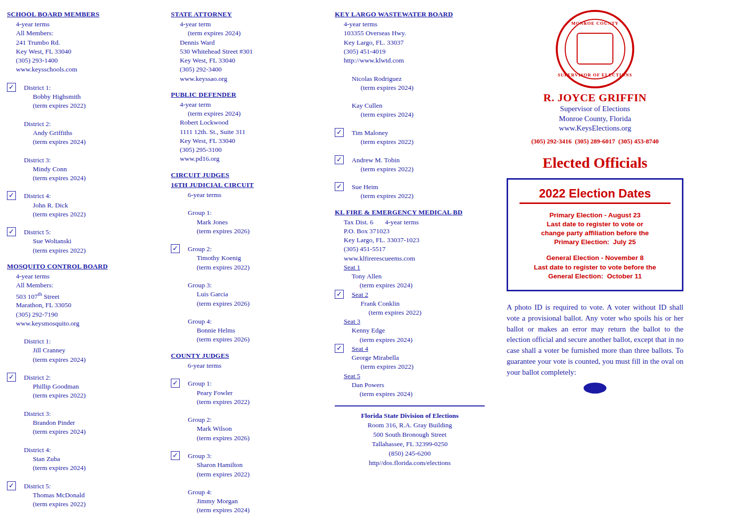SCHOOL BOARD MEMBERS
4-year terms
All Members:
241 Trumbo Rd.
Key West, FL 33040
(305) 293-1400
www.keysschools.com
✓
District 1:
Bobby Highsmith
(term expires 2022)
District 2:
Andy Griffiths
(term expires 2024)
District 3:
Mindy Conn
(term expires 2024)
✓
District 4:
John R. Dick
(term expires 2022)
✓
District 5:
Sue Woltanski
(term expires 2022)
MOSQUITO CONTROL BOARD
4-year terms
All Members:
503 107th Street
Marathon, FL 33050
(305) 292-7190
www.keysmosquito.org
District 1:
Jill Cranney
(term expires 2024)
✓
District 2:
Phillip Goodman
(term expires 2022)
District 3:
Brandon Pinder
(term expires 2024)
District 4:
Stan Zuba
(term expires 2024)
✓
District 5:
Thomas McDonald
(term expires 2022)
STATE ATTORNEY
4-year term
(term expires 2024)
Dennis Ward
530 Whitehead Street #301
Key West, FL 33040
(305) 292-3400
www.keyssao.org
PUBLIC DEFENDER
4-year term
(term expires 2024)
Robert Lockwood
1111 12th. St., Suite 311
Key West, FL 33040
(305) 295-3100
www.pd16.org
CIRCUIT JUDGES
16TH JUDICIAL CIRCUIT
6-year terms
Group 1:
Mark Jones
(term expires 2026)
✓
Group 2:
Timothy Koenig
(term expires 2022)
Group 3:
Luis Garcia
(term expires 2026)
Group 4:
Bonnie Helms
(term expires 2026)
COUNTY JUDGES
6-year terms
✓
Group 1:
Peary Fowler
(term expires 2022)
Group 2:
Mark Wilson
(term expires 2026)
✓
Group 3:
Sharon Hamilton
(term expires 2022)
Group 4:
Jimmy Morgan
(term expires 2024)
KEY LARGO WASTEWATER BOARD
4-year terms
103355 Overseas Hwy.
Key Largo, FL. 33037
(305) 451-4019
http://www.klwtd.com
Nicolas Rodriguez
(term expires 2024)
Kay Cullen
(term expires 2024)
✓
Tim Maloney
(term expires 2022)
✓
Andrew M. Tobin
(term expires 2022)
✓
Sue Heim
(term expires 2022)
KL FIRE & EMERGENCY MEDICAL BD
Tax Dist. 6 4-year terms
P.O. Box 371023
Key Largo, FL. 33037-1023
(305) 451-5517
www.klfirerescueems.com
Seat 1
Tony Allen
(term expires 2024)
✓
Seat 2
Frank Conklin
(term expires 2022)
Seat 3
Kenny Edge
(term expires 2024)
✓
Seat 4
George Mirabella
(term expires 2022)
Seat 5
Dan Powers
(term expires 2024)
Florida State Division of Elections
Room 316, R.A. Gray Building
500 South Bronough Street
Tallahassee, FL 32399-0250
(850) 245-6200
http//dos.florida.com/elections
MONROE COUNTY
SUPERVISOR OF ELECTIONS
R. JOYCE GRIFFIN
Supervisor of Elections
Monroe County, Florida
www.KeysElections.org
(305) 292-3416 (305) 289-6017 (305) 453-8740
Elected Officials
2022 Election Dates
Primary Election - August 23
Last date to register to vote or
change party affiliation before the
Primary Election: July 25
General Election - November 8
Last date to register to vote before the
General Election: October 11
A photo ID is required to vote. A voter without ID shall vote a provisional ballot. Any voter who spoils his or her ballot or makes an error may return the ballot to the election official and secure another ballot, except that in no case shall a voter be furnished more than three ballots. To guarantee your vote is counted, you must fill in the oval on your ballot completely: